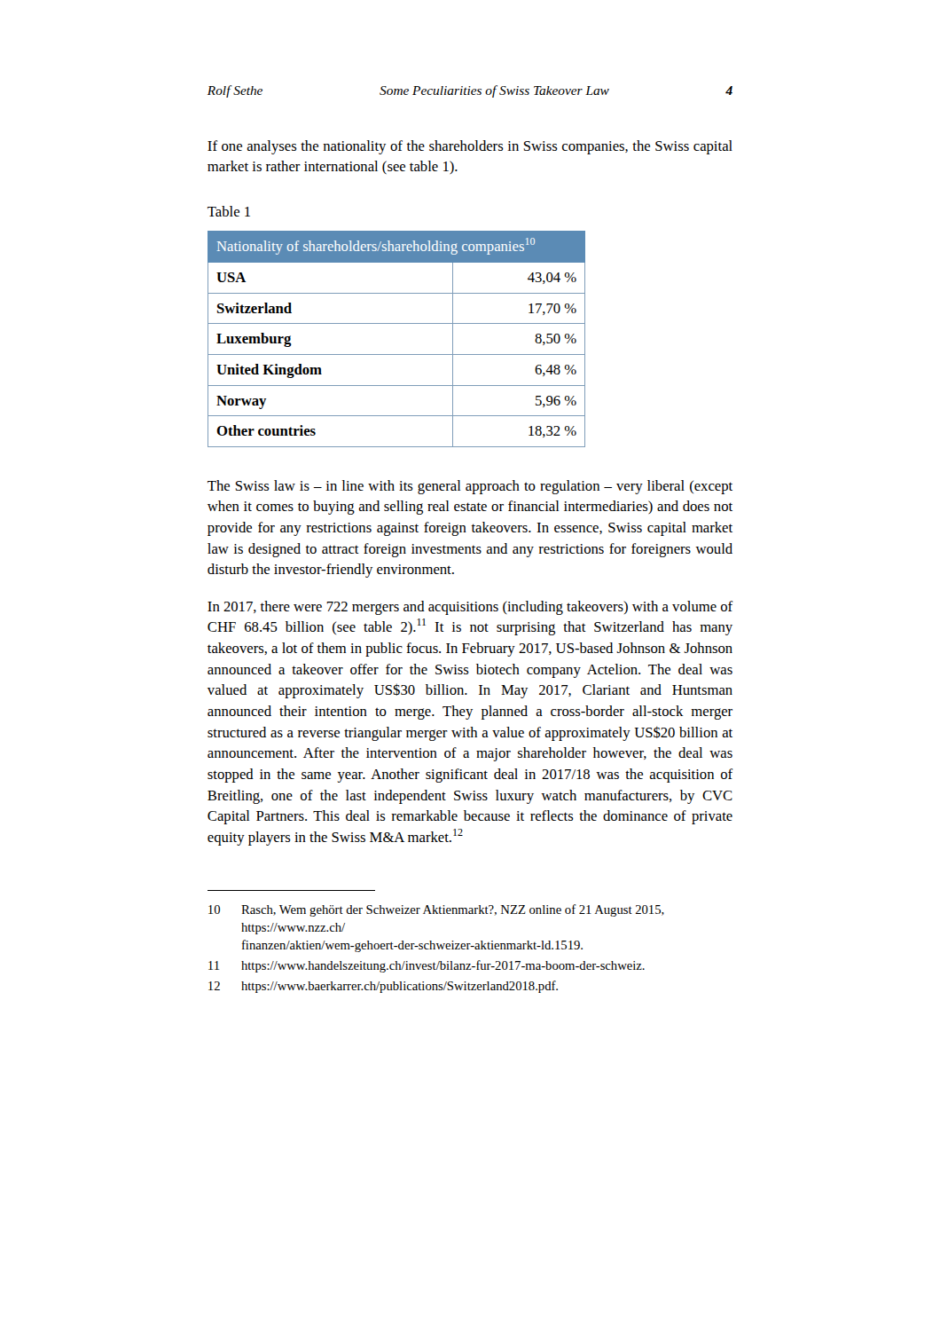Rolf Sethe Some Peculiarities of Swiss Takeover Law 4
If one analyses the nationality of the shareholders in Swiss companies, the Swiss capital market is rather international (see table 1).
Table 1
| Nationality of shareholders/shareholding companies 10 |
| USA | 43,04 % |
| Switzerland | 17,70 % |
| Luxemburg | 8,50 % |
| United Kingdom | 6,48 % |
| Norway | 5,96 % |
| Other countries | 18,32 % |
The Swiss law is – in line with its general approach to regulation – very liberal (except when it comes to buying and selling real estate or financial intermediaries) and does not provide for any restrictions against foreign takeovers. In essence, Swiss capital market law is designed to attract foreign investments and any restrictions for foreigners would disturb the investor-friendly environment.
In 2017, there were 722 mergers and acquisitions (including takeovers) with a volume of CHF 68.45 billion (see table 2).11 It is not surprising that Switzerland has many takeovers, a lot of them in public focus. In February 2017, US-based Johnson & Johnson announced a takeover offer for the Swiss biotech company Actelion. The deal was valued at approximately US$30 billion. In May 2017, Clariant and Huntsman announced their intention to merge. They planned a cross-border all-stock merger structured as a reverse triangular merger with a value of approximately US$20 billion at announcement. After the intervention of a major shareholder however, the deal was stopped in the same year. Another significant deal in 2017/18 was the acquisition of Breitling, one of the last independent Swiss luxury watch manufacturers, by CVC Capital Partners. This deal is remarkable because it reflects the dominance of private equity players in the Swiss M&A market.12
10
Rasch, Wem gehört der Schweizer Aktienmarkt?, NZZ online of 21 August 2015, https://www.nzz.ch/ finanzen/aktien/wem-gehoert-der-schweizer-aktienmarkt-ld.1519.
11
https://www.handelszeitung.ch/invest/bilanz-fur-2017-ma-boom-der-schweiz.
12
https://www.baerkarrer.ch/publications/Switzerland2018.pdf.